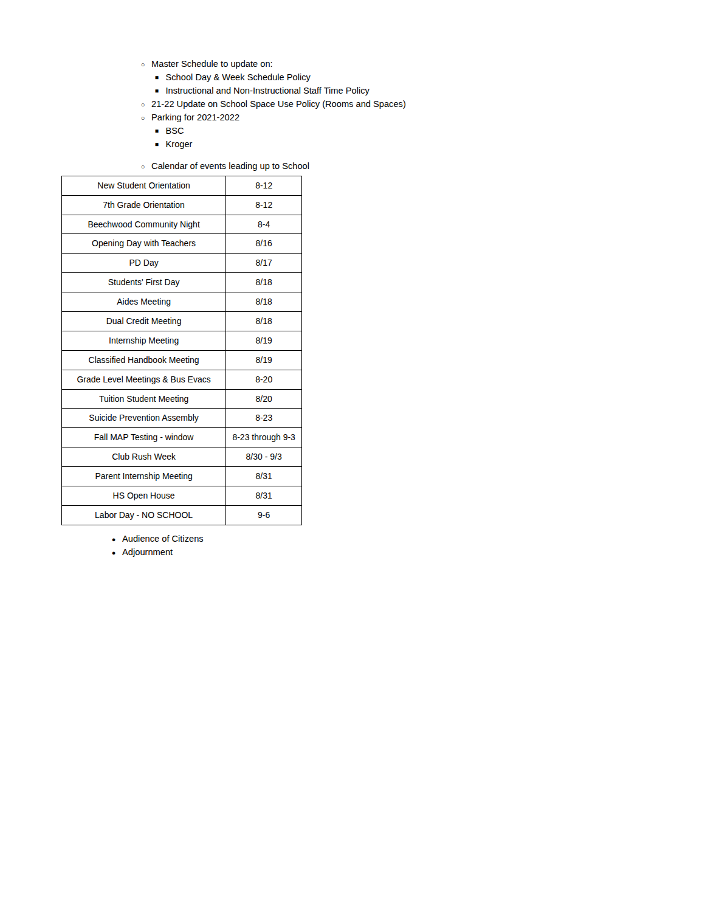Master Schedule to update on:
School Day & Week Schedule Policy
Instructional and Non-Instructional Staff Time Policy
21-22 Update on School Space Use Policy (Rooms and Spaces)
Parking for 2021-2022
BSC
Kroger
Calendar of events leading up to School
| New Student Orientation | 8-12 |
| 7th Grade Orientation | 8-12 |
| Beechwood Community Night | 8-4 |
| Opening Day with Teachers | 8/16 |
| PD Day | 8/17 |
| Students' First Day | 8/18 |
| Aides Meeting | 8/18 |
| Dual Credit Meeting | 8/18 |
| Internship Meeting | 8/19 |
| Classified Handbook Meeting | 8/19 |
| Grade Level Meetings & Bus Evacs | 8-20 |
| Tuition Student Meeting | 8/20 |
| Suicide Prevention Assembly | 8-23 |
| Fall MAP Testing - window | 8-23 through 9-3 |
| Club Rush Week | 8/30 - 9/3 |
| Parent Internship Meeting | 8/31 |
| HS Open House | 8/31 |
| Labor Day - NO SCHOOL | 9-6 |
Audience of Citizens
Adjournment